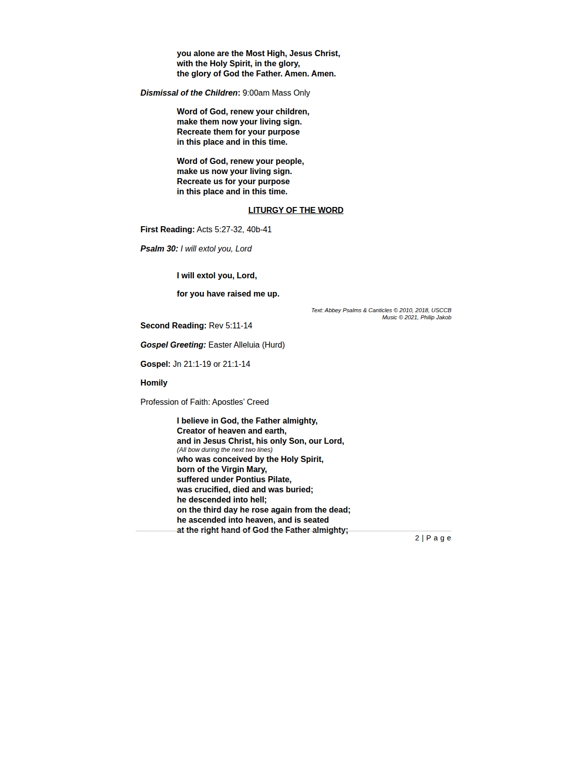you alone are the Most High, Jesus Christ,
with the Holy Spirit, in the glory,
the glory of God the Father. Amen. Amen.
Dismissal of the Children: 9:00am Mass Only
Word of God, renew your children,
make them now your living sign.
Recreate them for your purpose
in this place and in this time.
Word of God, renew your people,
make us now your living sign.
Recreate us for your purpose
in this place and in this time.
LITURGY OF THE WORD
First Reading: Acts 5:27-32, 40b-41
Psalm 30: I will extol you, Lord
I will extol you, Lord,
for you have raised me up.
Text: Abbey Psalms & Canticles © 2010, 2018, USCCB
Music © 2021, Philip Jakob
Second Reading: Rev 5:11-14
Gospel Greeting: Easter Alleluia (Hurd)
Gospel: Jn 21:1-19 or 21:1-14
Homily
Profession of Faith: Apostles’ Creed
I believe in God, the Father almighty,
Creator of heaven and earth,
and in Jesus Christ, his only Son, our Lord,
(All bow during the next two lines)
who was conceived by the Holy Spirit,
born of the Virgin Mary,
suffered under Pontius Pilate,
was crucified, died and was buried;
he descended into hell;
on the third day he rose again from the dead;
he ascended into heaven, and is seated
at the right hand of God the Father almighty;
2 | P a g e